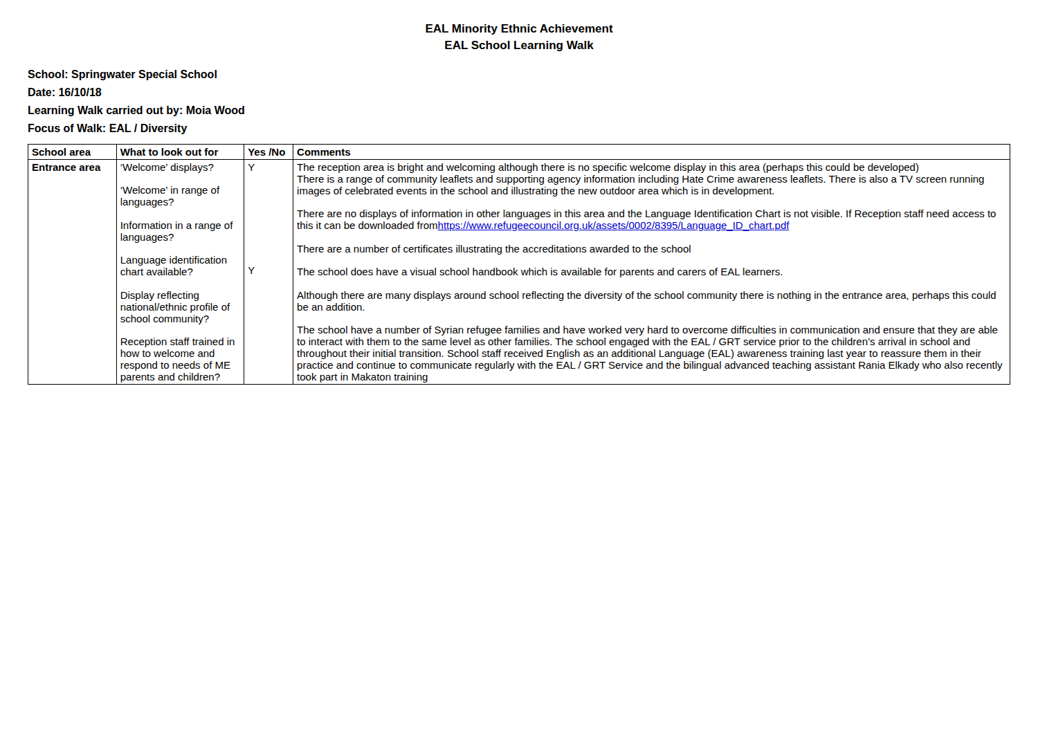EAL Minority Ethnic Achievement
EAL School Learning Walk
School: Springwater Special School
Date: 16/10/18
Learning Walk carried out by: Moia Wood
Focus of Walk: EAL / Diversity
| School area | What to look out for | Yes /No | Comments |
| --- | --- | --- | --- |
| Entrance area | ‘Welcome’ displays? ‘Welcome’ in range of languages? Information in a range of languages? Language identification chart available? Display reflecting national/ethnic profile of school community? Reception staff trained in how to welcome and respond to needs of ME parents and children? | Y Y | The reception area is bright and welcoming although there is no specific welcome display in this area (perhaps this could be developed) There is a range of community leaflets and supporting agency information including Hate Crime awareness leaflets. There is also a TV screen running images of celebrated events in the school and illustrating the new outdoor area which is in development. There are no displays of information in other languages in this area and the Language Identification Chart is not visible. If Reception staff need access to this it can be downloaded from https://www.refugeecouncil.org.uk/assets/0002/8395/Language_ID_chart.pdf There are a number of certificates illustrating the accreditations awarded to the school The school does have a visual school handbook which is available for parents and carers of EAL learners. Although there are many displays around school reflecting the diversity of the school community there is nothing in the entrance area, perhaps this could be an addition. The school have a number of Syrian refugee families and have worked very hard to overcome difficulties in communication and ensure that they are able to interact with them to the same level as other families. The school engaged with the EAL / GRT service prior to the children’s arrival in school and throughout their initial transition. School staff received English as an additional Language (EAL) awareness training last year to reassure them in their practice and continue to communicate regularly with the EAL / GRT Service and the bilingual advanced teaching assistant Rania Elkady who also recently took part in Makaton training |